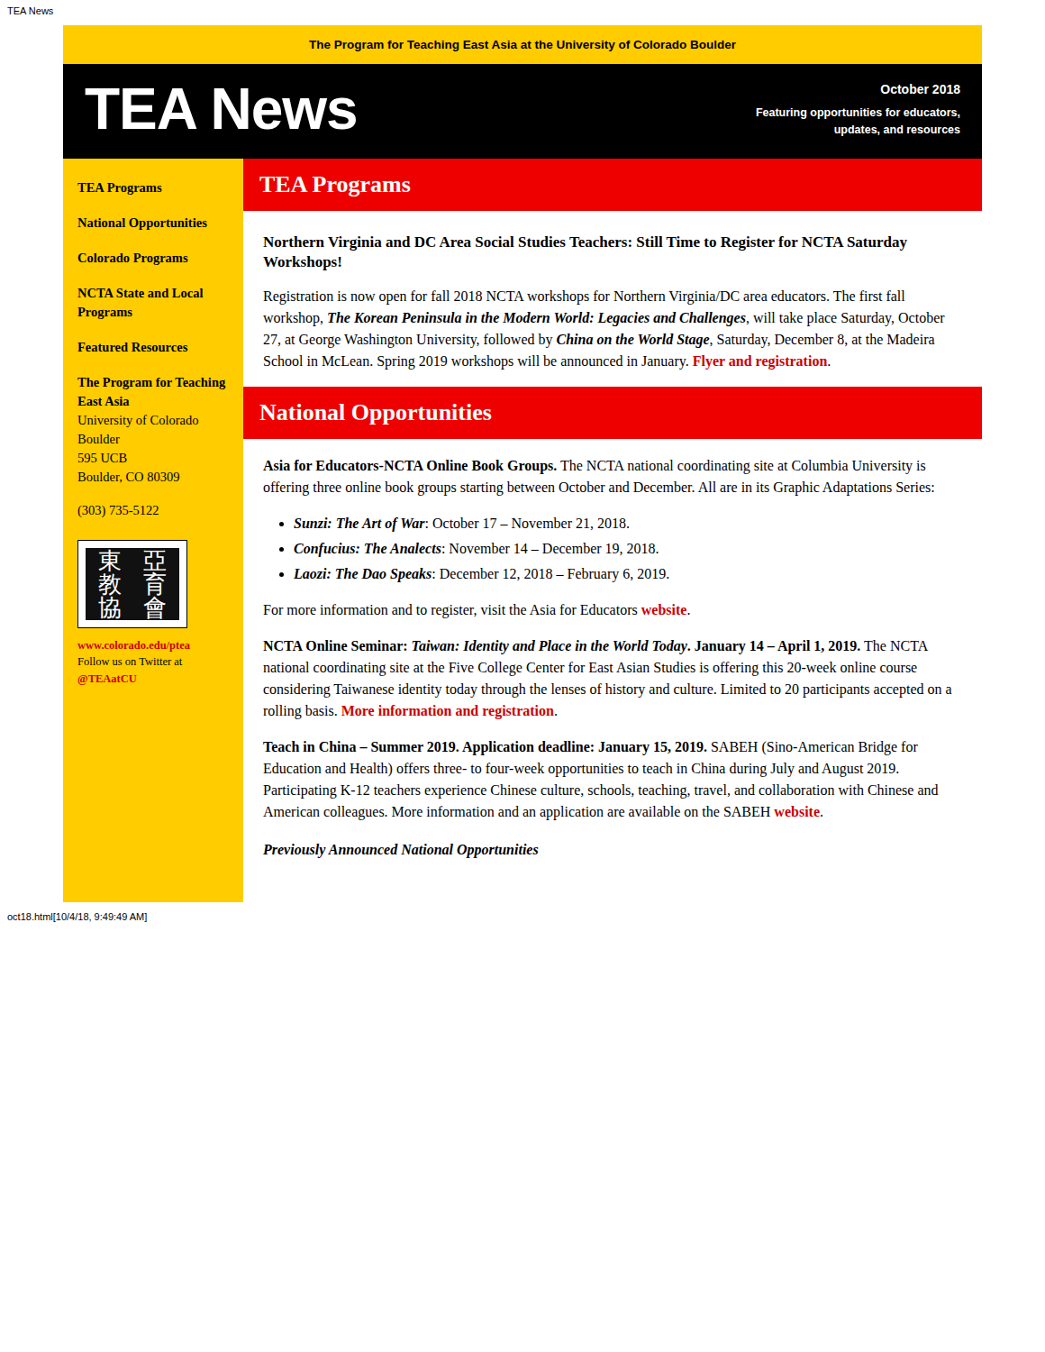TEA News
The Program for Teaching East Asia at the University of Colorado Boulder
TEA News
October 2018 Featuring opportunities for educators,
updates, and resources
TEA Programs
National Opportunities
Colorado Programs
NCTA State and Local Programs
Featured Resources
The Program for Teaching East Asia
University of Colorado Boulder
595 UCB
Boulder, CO 80309
(303) 735-5122
東亞 教育 協會
www.colorado.edu/ptea
Follow us on Twitter at
@TEAatCU
TEA Programs
Northern Virginia and DC Area Social Studies Teachers: Still Time to Register for NCTA Saturday Workshops!
Registration is now open for fall 2018 NCTA workshops for Northern Virginia/DC area educators. The first fall workshop, The Korean Peninsula in the Modern World: Legacies and Challenges, will take place Saturday, October 27, at George Washington University, followed by China on the World Stage, Saturday, December 8, at the Madeira School in McLean. Spring 2019 workshops will be announced in January. Flyer and registration.
National Opportunities
Asia for Educators-NCTA Online Book Groups. The NCTA national coordinating site at Columbia University is offering three online book groups starting between October and December. All are in its Graphic Adaptations Series:
Sunzi: The Art of War: October 17 – November 21, 2018.
Confucius: The Analects: November 14 – December 19, 2018.
Laozi: The Dao Speaks: December 12, 2018 – February 6, 2019.
For more information and to register, visit the Asia for Educators website.
NCTA Online Seminar: Taiwan: Identity and Place in the World Today. January 14 – April 1, 2019. The NCTA national coordinating site at the Five College Center for East Asian Studies is offering this 20-week online course considering Taiwanese identity today through the lenses of history and culture. Limited to 20 participants accepted on a rolling basis. More information and registration.
Teach in China – Summer 2019. Application deadline: January 15, 2019. SABEH (Sino-American Bridge for Education and Health) offers three- to four-week opportunities to teach in China during July and August 2019. Participating K-12 teachers experience Chinese culture, schools, teaching, travel, and collaboration with Chinese and American colleagues. More information and an application are available on the SABEH website.
Previously Announced National Opportunities
oct18.html[10/4/18, 9:49:49 AM]